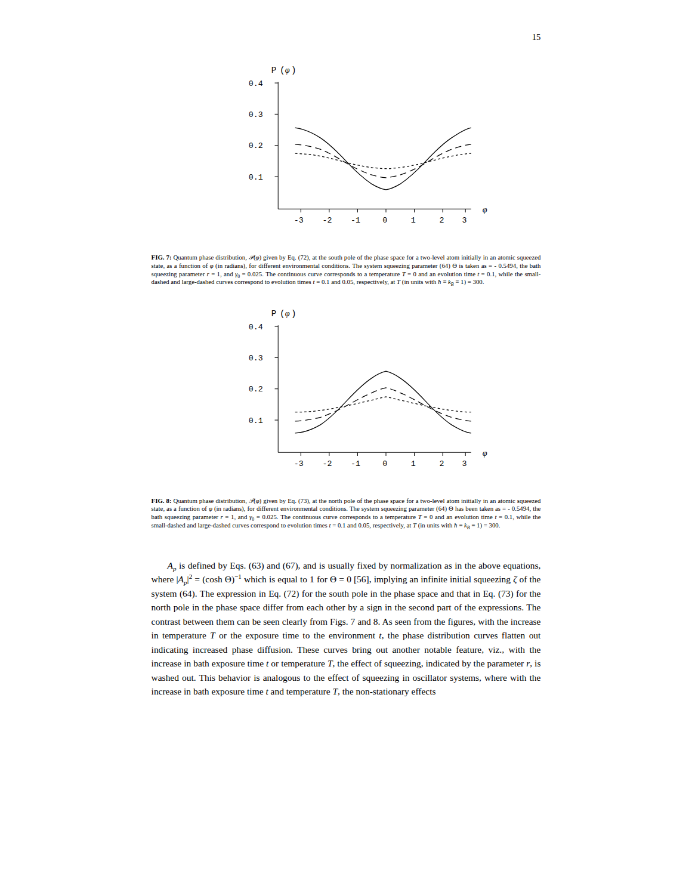15
P ( φ ) 0.4 0.3 0.2 0.1 -3 -2 -1 0 1 2 3 φ
FIG. 7: Quantum phase distribution, 𝒫(φ) given by Eq. (72), at the south pole of the phase space for a two-level atom initially in an atomic squeezed state, as a function of φ (in radians), for different environmental conditions. The system squeezing parameter (64) Θ is taken as = - 0.5494, the bath squeezing parameter r = 1, and γ0 = 0.025. The continuous curve corresponds to a temperature T = 0 and an evolution time t = 0.1, while the small-dashed and large-dashed curves correspond to evolution times t = 0.1 and 0.05, respectively, at T (in units with ħ ≡ kB ≡ 1) = 300.
P ( φ ) 0.4 0.3 0.2 0.1 -3 -2 -1 0 1 2 3 φ
FIG. 8: Quantum phase distribution, 𝒫(φ) given by Eq. (73), at the north pole of the phase space for a two-level atom initially in an atomic squeezed state, as a function of φ (in radians), for different environmental conditions. The system squeezing parameter (64) Θ has been taken as = - 0.5494, the bath squeezing parameter r = 1, and γ0 = 0.025. The continuous curve corresponds to a temperature T = 0 and an evolution time t = 0.1, while the small-dashed and large-dashed curves correspond to evolution times t = 0.1 and 0.05, respectively, at T (in units with ħ ≡ kB ≡ 1) = 300.
Ap is defined by Eqs. (63) and (67), and is usually fixed by normalization as in the above equations, where |Ap|2 = (cosh Θ)−1 which is equal to 1 for Θ = 0 [56], implying an infinite initial squeezing ζ of the system (64). The expression in Eq. (72) for the south pole in the phase space and that in Eq. (73) for the north pole in the phase space differ from each other by a sign in the second part of the expressions. The contrast between them can be seen clearly from Figs. 7 and 8. As seen from the figures, with the increase in temperature T or the exposure time to the environment t, the phase distribution curves flatten out indicating increased phase diffusion. These curves bring out another notable feature, viz., with the increase in bath exposure time t or temperature T, the effect of squeezing, indicated by the parameter r, is washed out. This behavior is analogous to the effect of squeezing in oscillator systems, where with the increase in bath exposure time t and temperature T, the non-stationary effects